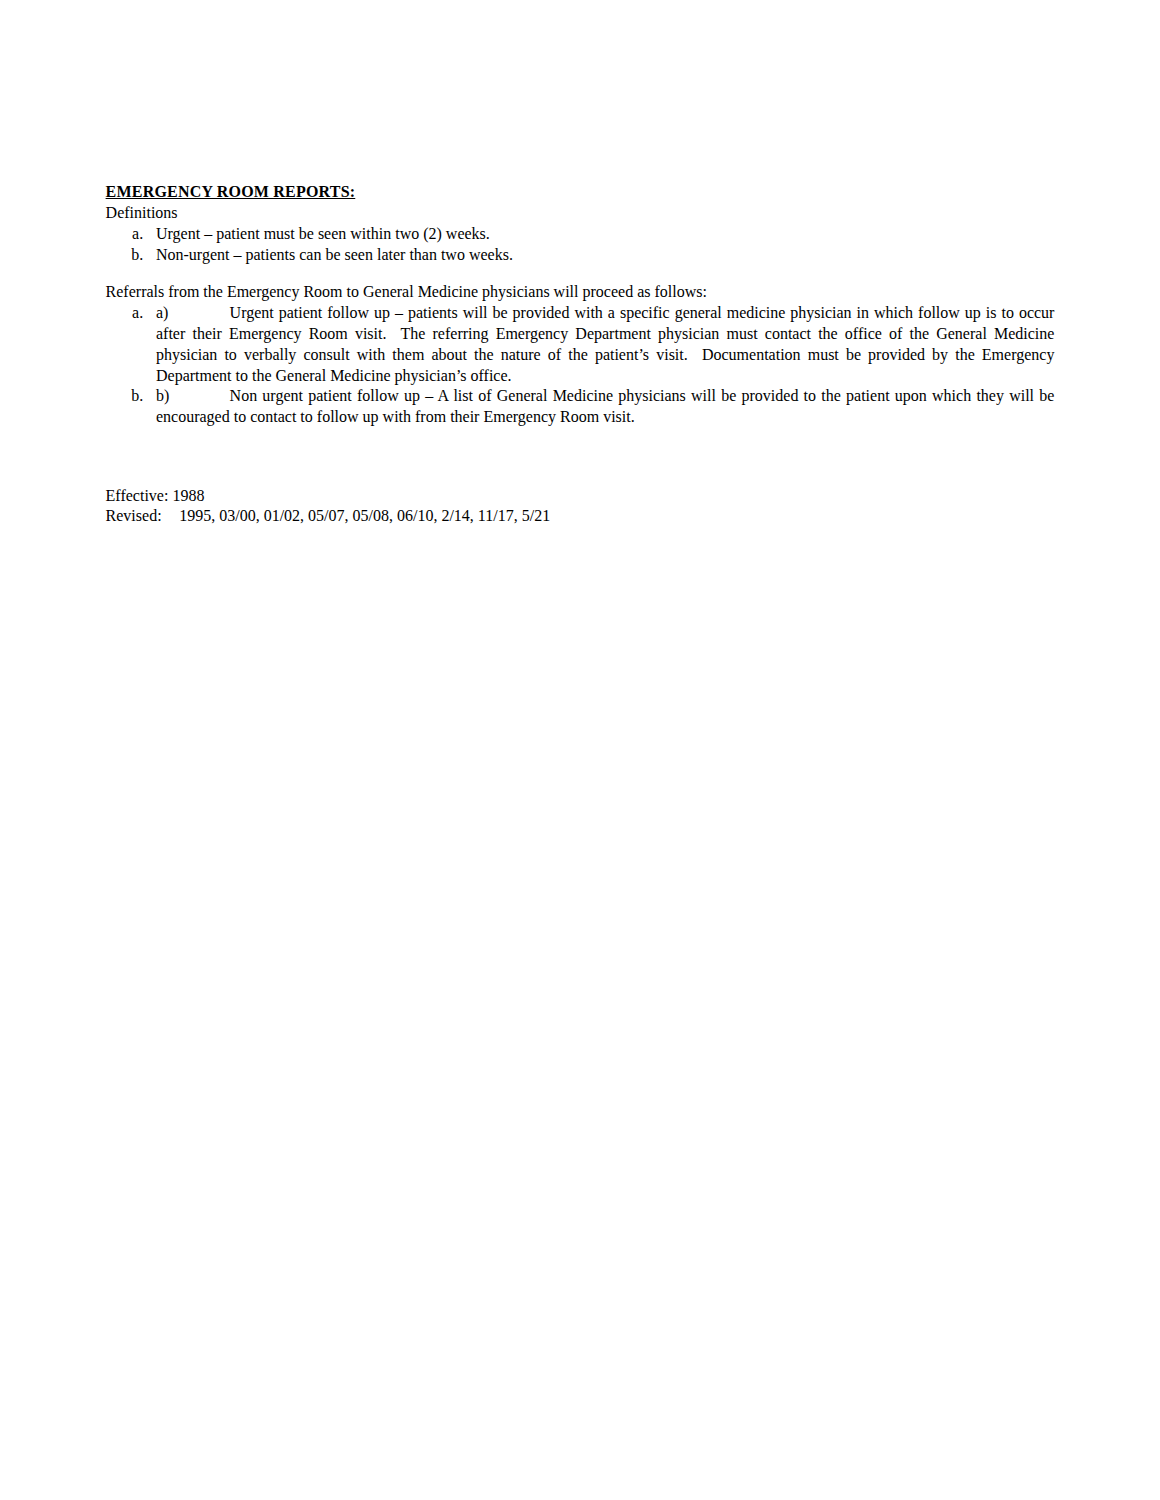EMERGENCY ROOM REPORTS:
Definitions
Urgent – patient must be seen within two (2) weeks.
Non-urgent – patients can be seen later than two weeks.
Referrals from the Emergency Room to General Medicine physicians will proceed as follows:
a) Urgent patient follow up – patients will be provided with a specific general medicine physician in which follow up is to occur after their Emergency Room visit. The referring Emergency Department physician must contact the office of the General Medicine physician to verbally consult with them about the nature of the patient’s visit. Documentation must be provided by the Emergency Department to the General Medicine physician’s office.
b) Non urgent patient follow up – A list of General Medicine physicians will be provided to the patient upon which they will be encouraged to contact to follow up with from their Emergency Room visit.
Effective: 1988
Revised: 1995, 03/00, 01/02, 05/07, 05/08, 06/10, 2/14, 11/17, 5/21